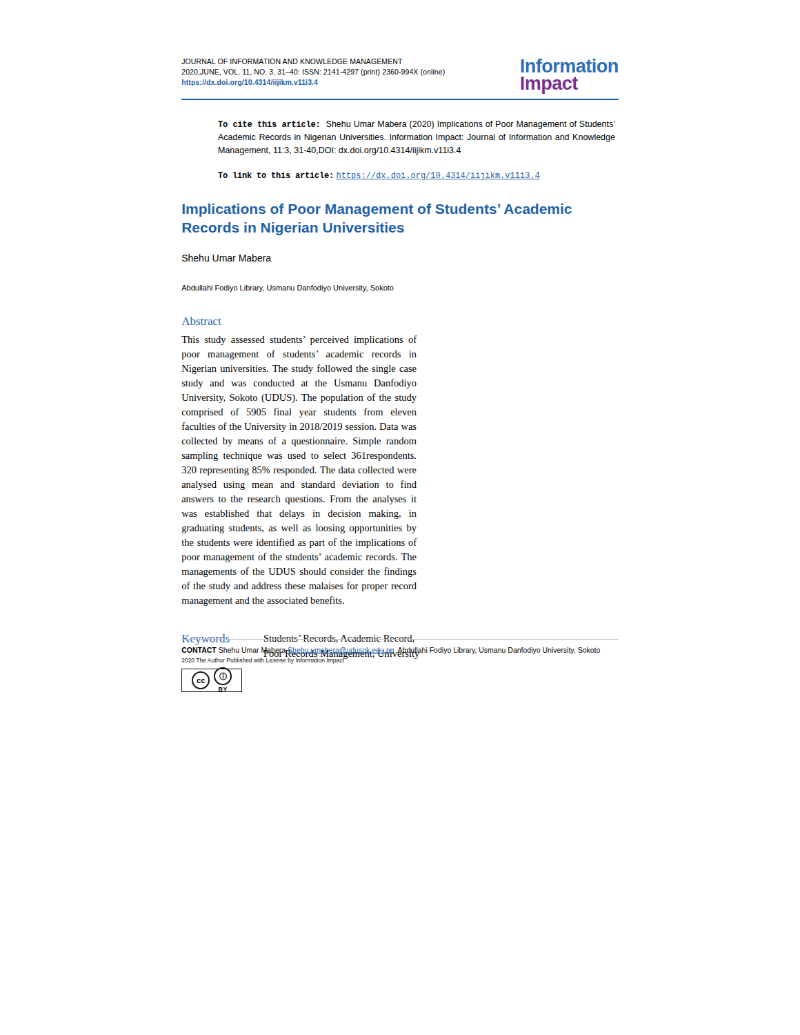JOURNAL OF INFORMATION AND KNOWLEDGE MANAGEMENT
2020,JUNE, VOL. 11, NO. 3, 31–40: ISSN: 2141-4297 (print) 2360-994X (online)
https://dx.doi.org/10.4314/iijikm.v11i3.4
Information
Impact
To cite this article: Shehu Umar Mabera (2020) Implications of Poor Management of Students’ Academic Records in Nigerian Universities. Information Impact: Journal of Information and Knowledge Management, 11:3, 31-40,DOI: dx.doi.org/10.4314/iijikm.v11i3.4
To link to this article: https://dx.doi.org/10.4314/iijikm.v11i3.4
Implications of Poor Management of Students’ Academic Records in Nigerian Universities
Shehu Umar Mabera
Abdullahi Fodiyo Library, Usmanu Danfodiyo University, Sokoto
Abstract
This study assessed students’ perceived implications of poor management of students’ academic records in Nigerian universities. The study followed the single case study and was conducted at the Usmanu Danfodiyo University, Sokoto (UDUS). The population of the study comprised of 5905 final year students from eleven faculties of the University in 2018/2019 session. Data was collected by means of a questionnaire. Simple random sampling technique was used to select 361respondents. 320 representing 85% responded. The data collected were analysed using mean and standard deviation to find answers to the research questions. From the analyses it was established that delays in decision making, in graduating students, as well as loosing opportunities by the students were identified as part of the implications of poor management of the students’ academic records. The managements of the UDUS should consider the findings of the study and address these malaises for proper record management and the associated benefits.
Keywords
Students’ Records, Academic Record,
Poor Records Management, University
CONTACT Shehu Umar Mabera Shehu.umabera@udusok.edu.ng Abdullahi Fodiyo Library, Usmanu Danfodiyo University, Sokoto
2020 The Author Published with License by Information Impact
cc
ⓘ
BY